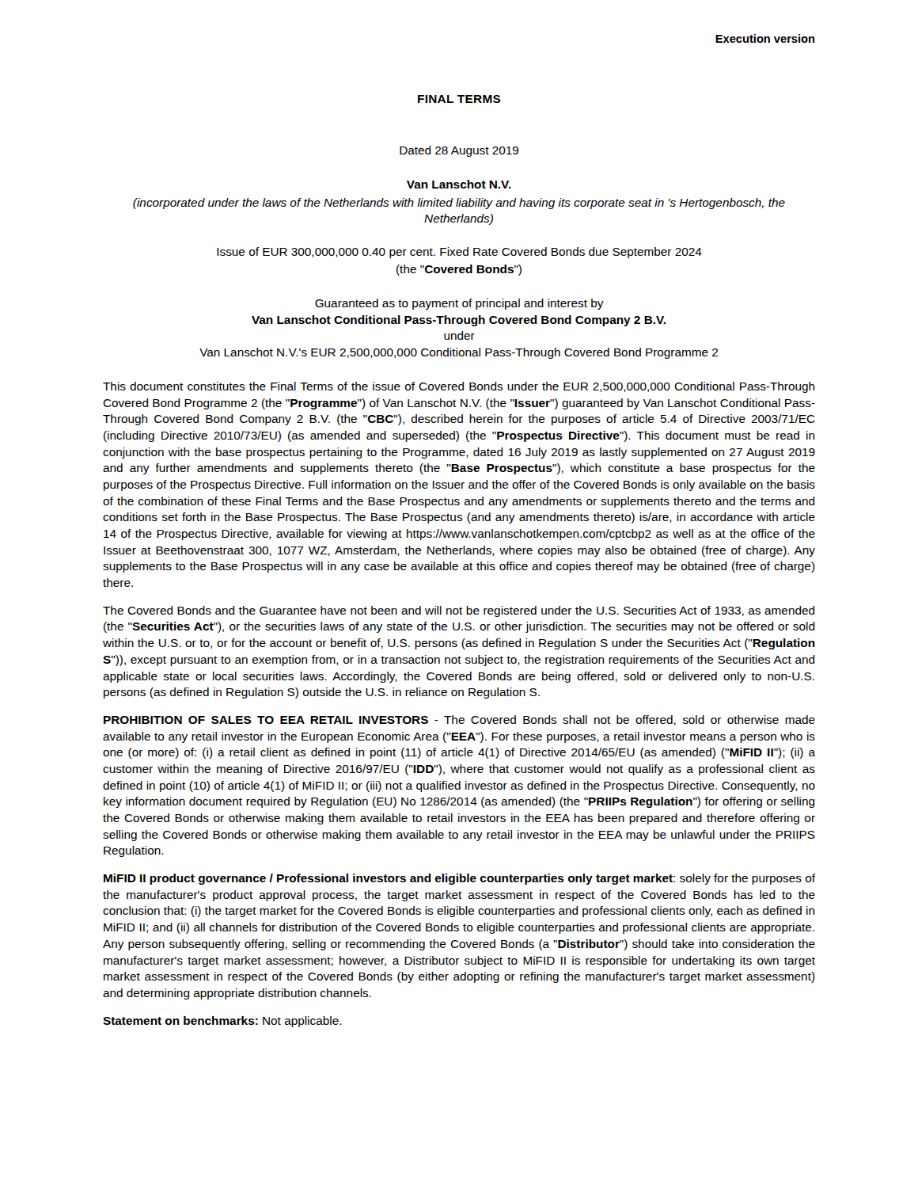Execution version
FINAL TERMS
Dated 28 August 2019
Van Lanschot N.V.
(incorporated under the laws of the Netherlands with limited liability and having its corporate seat in 's Hertogenbosch, the Netherlands)
Issue of EUR 300,000,000 0.40 per cent. Fixed Rate Covered Bonds due September 2024
(the "Covered Bonds")
Guaranteed as to payment of principal and interest by
Van Lanschot Conditional Pass-Through Covered Bond Company 2 B.V.
under
Van Lanschot N.V.'s EUR 2,500,000,000 Conditional Pass-Through Covered Bond Programme 2
This document constitutes the Final Terms of the issue of Covered Bonds under the EUR 2,500,000,000 Conditional Pass-Through Covered Bond Programme 2 (the "Programme") of Van Lanschot N.V. (the "Issuer") guaranteed by Van Lanschot Conditional Pass-Through Covered Bond Company 2 B.V. (the "CBC"), described herein for the purposes of article 5.4 of Directive 2003/71/EC (including Directive 2010/73/EU) (as amended and superseded) (the "Prospectus Directive"). This document must be read in conjunction with the base prospectus pertaining to the Programme, dated 16 July 2019 as lastly supplemented on 27 August 2019 and any further amendments and supplements thereto (the "Base Prospectus"), which constitute a base prospectus for the purposes of the Prospectus Directive. Full information on the Issuer and the offer of the Covered Bonds is only available on the basis of the combination of these Final Terms and the Base Prospectus and any amendments or supplements thereto and the terms and conditions set forth in the Base Prospectus. The Base Prospectus (and any amendments thereto) is/are, in accordance with article 14 of the Prospectus Directive, available for viewing at https://www.vanlanschotkempen.com/cptcbp2 as well as at the office of the Issuer at Beethovenstraat 300, 1077 WZ, Amsterdam, the Netherlands, where copies may also be obtained (free of charge). Any supplements to the Base Prospectus will in any case be available at this office and copies thereof may be obtained (free of charge) there.
The Covered Bonds and the Guarantee have not been and will not be registered under the U.S. Securities Act of 1933, as amended (the "Securities Act"), or the securities laws of any state of the U.S. or other jurisdiction. The securities may not be offered or sold within the U.S. or to, or for the account or benefit of, U.S. persons (as defined in Regulation S under the Securities Act ("Regulation S")), except pursuant to an exemption from, or in a transaction not subject to, the registration requirements of the Securities Act and applicable state or local securities laws. Accordingly, the Covered Bonds are being offered, sold or delivered only to non-U.S. persons (as defined in Regulation S) outside the U.S. in reliance on Regulation S.
PROHIBITION OF SALES TO EEA RETAIL INVESTORS - The Covered Bonds shall not be offered, sold or otherwise made available to any retail investor in the European Economic Area ("EEA"). For these purposes, a retail investor means a person who is one (or more) of: (i) a retail client as defined in point (11) of article 4(1) of Directive 2014/65/EU (as amended) ("MiFID II"); (ii) a customer within the meaning of Directive 2016/97/EU ("IDD"), where that customer would not qualify as a professional client as defined in point (10) of article 4(1) of MiFID II; or (iii) not a qualified investor as defined in the Prospectus Directive. Consequently, no key information document required by Regulation (EU) No 1286/2014 (as amended) (the "PRIIPs Regulation") for offering or selling the Covered Bonds or otherwise making them available to retail investors in the EEA has been prepared and therefore offering or selling the Covered Bonds or otherwise making them available to any retail investor in the EEA may be unlawful under the PRIIPS Regulation.
MiFID II product governance / Professional investors and eligible counterparties only target market: solely for the purposes of the manufacturer's product approval process, the target market assessment in respect of the Covered Bonds has led to the conclusion that: (i) the target market for the Covered Bonds is eligible counterparties and professional clients only, each as defined in MiFID II; and (ii) all channels for distribution of the Covered Bonds to eligible counterparties and professional clients are appropriate. Any person subsequently offering, selling or recommending the Covered Bonds (a "Distributor") should take into consideration the manufacturer's target market assessment; however, a Distributor subject to MiFID II is responsible for undertaking its own target market assessment in respect of the Covered Bonds (by either adopting or refining the manufacturer's target market assessment) and determining appropriate distribution channels.
Statement on benchmarks: Not applicable.